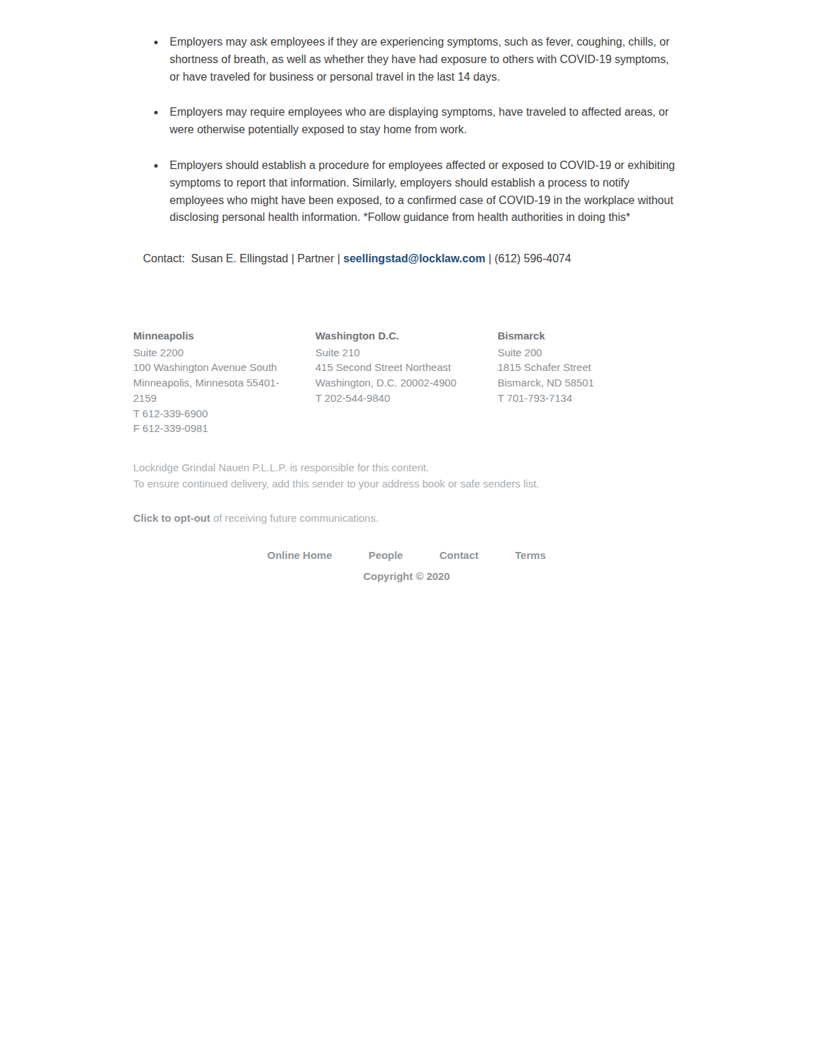Employers may ask employees if they are experiencing symptoms, such as fever, coughing, chills, or shortness of breath, as well as whether they have had exposure to others with COVID-19 symptoms, or have traveled for business or personal travel in the last 14 days.
Employers may require employees who are displaying symptoms, have traveled to affected areas, or were otherwise potentially exposed to stay home from work.
Employers should establish a procedure for employees affected or exposed to COVID-19 or exhibiting symptoms to report that information. Similarly, employers should establish a process to notify employees who might have been exposed, to a confirmed case of COVID-19 in the workplace without disclosing personal health information. *Follow guidance from health authorities in doing this*
Contact: Susan E. Ellingstad | Partner | seellingstad@locklaw.com | (612) 596-4074
| Minneapolis Suite 2200 100 Washington Avenue South Minneapolis, Minnesota 55401-2159 T 612-339-6900 F 612-339-0981 | Washington D.C. Suite 210 415 Second Street Northeast Washington, D.C. 20002-4900 T 202-544-9840 | Bismarck Suite 200 1815 Schafer Street Bismarck, ND 58501 T 701-793-7134 |
Lockridge Grindal Nauen P.L.L.P. is responsible for this content.
To ensure continued delivery, add this sender to your address book or safe senders list.
Click to opt-out of receiving future communications.
Online Home People Contact Terms
Copyright © 2020